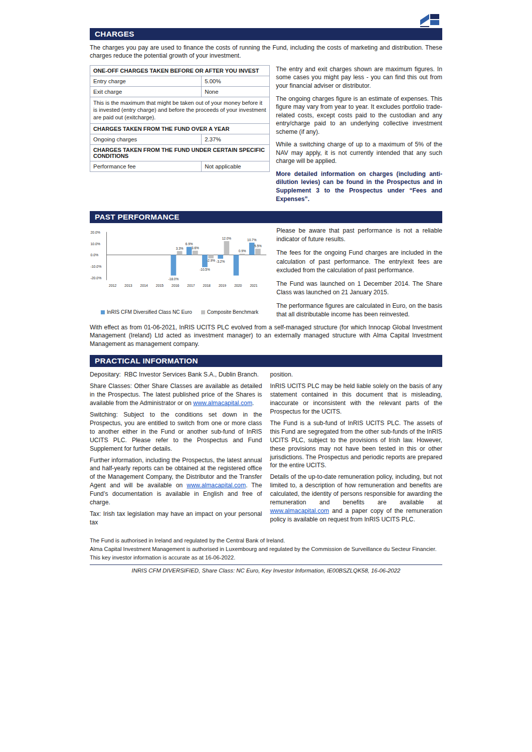CHARGES
The charges you pay are used to finance the costs of running the Fund, including the costs of marketing and distribution. These charges reduce the potential growth of your investment.
| ONE-OFF CHARGES TAKEN BEFORE OR AFTER YOU INVEST |
| --- |
| Entry charge | 5.00% |
| Exit charge | None |
| This is the maximum that might be taken out of your money before it is invested (entry charge) and before the proceeds of your investment are paid out (exitcharge). |
| CHARGES TAKEN FROM THE FUND OVER A YEAR |
| Ongoing charges | 2.37% |
| CHARGES TAKEN FROM THE FUND UNDER CERTAIN SPECIFIC CONDITIONS |
| Performance fee | Not applicable |
The entry and exit charges shown are maximum figures. In some cases you might pay less - you can find this out from your financial adviser or distributor.
The ongoing charges figure is an estimate of expenses. This figure may vary from year to year. It excludes portfolio trade-related costs, except costs paid to the custodian and any entry/charge paid to an underlying collective investment scheme (if any).
While a switching charge of up to a maximum of 5% of the NAV may apply, it is not currently intended that any such charge will be applied.
More detailed information on charges (including anti-dilution levies) can be found in the Prospectus and in Supplement 3 to the Prospectus under “Fees and Expenses”.
PAST PERFORMANCE
20.0% 10.0% 0.0% -10.0% -20.0% -18.0% 3.3% 6.9% 3.6% -10.5% -2.9% -3.2% 12.0% 0.9% 10.7% 5.5% 2012 2013 2014 2015 2016 2017 2018 2019 2020 2021
InRIS CFM Diversified Class NC Euro Composite Benchmark
Please be aware that past performance is not a reliable indicator of future results.
The fees for the ongoing Fund charges are included in the calculation of past performance. The entry/exit fees are excluded from the calculation of past performance.
The Fund was launched on 1 December 2014. The Share Class was launched on 21 January 2015.
The performance figures are calculated in Euro, on the basis that all distributable income has been reinvested.
With effect as from 01-06-2021, InRIS UCITS PLC evolved from a self-managed structure (for which Innocap Global Investment Management (Ireland) Ltd acted as investment manager) to an externally managed structure with Alma Capital Investment Management as management company.
PRACTICAL INFORMATION
Depositary: RBC Investor Services Bank S.A., Dublin Branch.
Share Classes: Other Share Classes are available as detailed in the Prospectus. The latest published price of the Shares is available from the Administrator or on www.almacapital.com.
Switching: Subject to the conditions set down in the Prospectus, you are entitled to switch from one or more class to another either in the Fund or another sub-fund of InRIS UCITS PLC. Please refer to the Prospectus and Fund Supplement for further details.
Further information, including the Prospectus, the latest annual and half-yearly reports can be obtained at the registered office of the Management Company, the Distributor and the Transfer Agent and will be available on www.almacapital.com. The Fund’s documentation is available in English and free of charge.
Tax: Irish tax legislation may have an impact on your personal tax
position.
InRIS UCITS PLC may be held liable solely on the basis of any statement contained in this document that is misleading, inaccurate or inconsistent with the relevant parts of the Prospectus for the UCITS.
The Fund is a sub-fund of InRIS UCITS PLC. The assets of this Fund are segregated from the other sub-funds of the InRIS UCITS PLC, subject to the provisions of Irish law. However, these provisions may not have been tested in this or other jurisdictions. The Prospectus and periodic reports are prepared for the entire UCITS.
Details of the up-to-date remuneration policy, including, but not limited to, a description of how remuneration and benefits are calculated, the identity of persons responsible for awarding the remuneration and benefits are available at www.almacapital.com and a paper copy of the remuneration policy is available on request from InRIS UCITS PLC.
The Fund is authorised in Ireland and regulated by the Central Bank of Ireland.
Alma Capital Investment Management is authorised in Luxembourg and regulated by the Commission de Surveillance du Secteur Financier.
This key investor information is accurate as at 16-06-2022.
INRIS CFM DIVERSIFIED, Share Class: NC Euro, Key Investor Information, IE00BSZLQK58, 16-06-2022